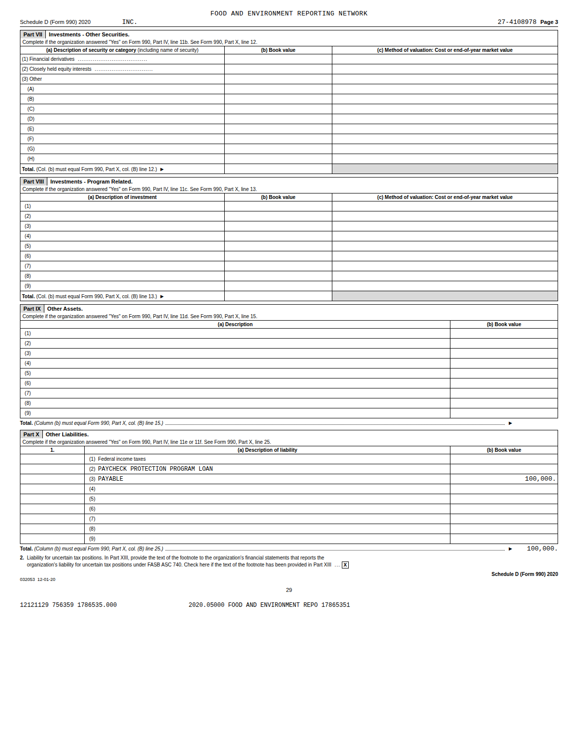FOOD AND ENVIRONMENT REPORTING NETWORK
Schedule D (Form 990) 2020 INC.
27-4108978 Page 3
Part VII
Investments - Other Securities.
Complete if the organization answered "Yes" on Form 990, Part IV, line 11b. See Form 990, Part X, line 12.
| (a) Description of security or category (including name of security) | (b) Book value | (c) Method of valuation: Cost or end-of-year market value |
| --- | --- | --- |
| (1) Financial derivatives ..................................... | | |
| (2) Closely held equity interests ............................... | | |
| (3) Other | | |
| (A) | | |
| (B) | | |
| (C) | | |
| (D) | | |
| (E) | | |
| (F) | | |
| (G) | | |
| (H) | | |
| Total. (Col. (b) must equal Form 990, Part X, col. (B) line 12.) ► | | |
Part VIII
Investments - Program Related.
Complete if the organization answered "Yes" on Form 990, Part IV, line 11c. See Form 990, Part X, line 13.
| (a) Description of investment | (b) Book value | (c) Method of valuation: Cost or end-of-year market value |
| --- | --- | --- |
| (1) | | |
| (2) | | |
| (3) | | |
| (4) | | |
| (5) | | |
| (6) | | |
| (7) | | |
| (8) | | |
| (9) | | |
| Total. (Col. (b) must equal Form 990, Part X, col. (B) line 13.) ► | | |
Part IX
Other Assets.
Complete if the organization answered "Yes" on Form 990, Part IV, line 11d. See Form 990, Part X, line 15.
| (a) Description | (b) Book value |
| --- | --- |
| (1) | |
| (2) | |
| (3) | |
| (4) | |
| (5) | |
| (6) | |
| (7) | |
| (8) | |
| (9) | |
Total. (Column (b) must equal Form 990, Part X, col. (B) line 15.) ►
Part X
Other Liabilities.
Complete if the organization answered "Yes" on Form 990, Part IV, line 11e or 11f. See Form 990, Part X, line 25.
| 1. | (a) Description of liability | (b) Book value |
| --- | --- | --- |
| | (1) Federal income taxes | |
| | (2) PAYCHECK PROTECTION PROGRAM LOAN | |
| | (3) PAYABLE | 100,000. |
| | (4) | |
| | (5) | |
| | (6) | |
| | (7) | |
| | (8) | |
| | (9) | |
Total. (Column (b) must equal Form 990, Part X, col. (B) line 25.) ► 100,000.
2. Liability for uncertain tax positions. In Part XIII, provide the text of the footnote to the organization's financial statements that reports the
organization's liability for uncertain tax positions under FASB ASC 740. Check here if the text of the footnote has been provided in Part XIII ... X
Schedule D (Form 990) 2020
032053 12-01-20
29
12121129 756359 1786535.000 2020.05000 FOOD AND ENVIRONMENT REPO 17865351